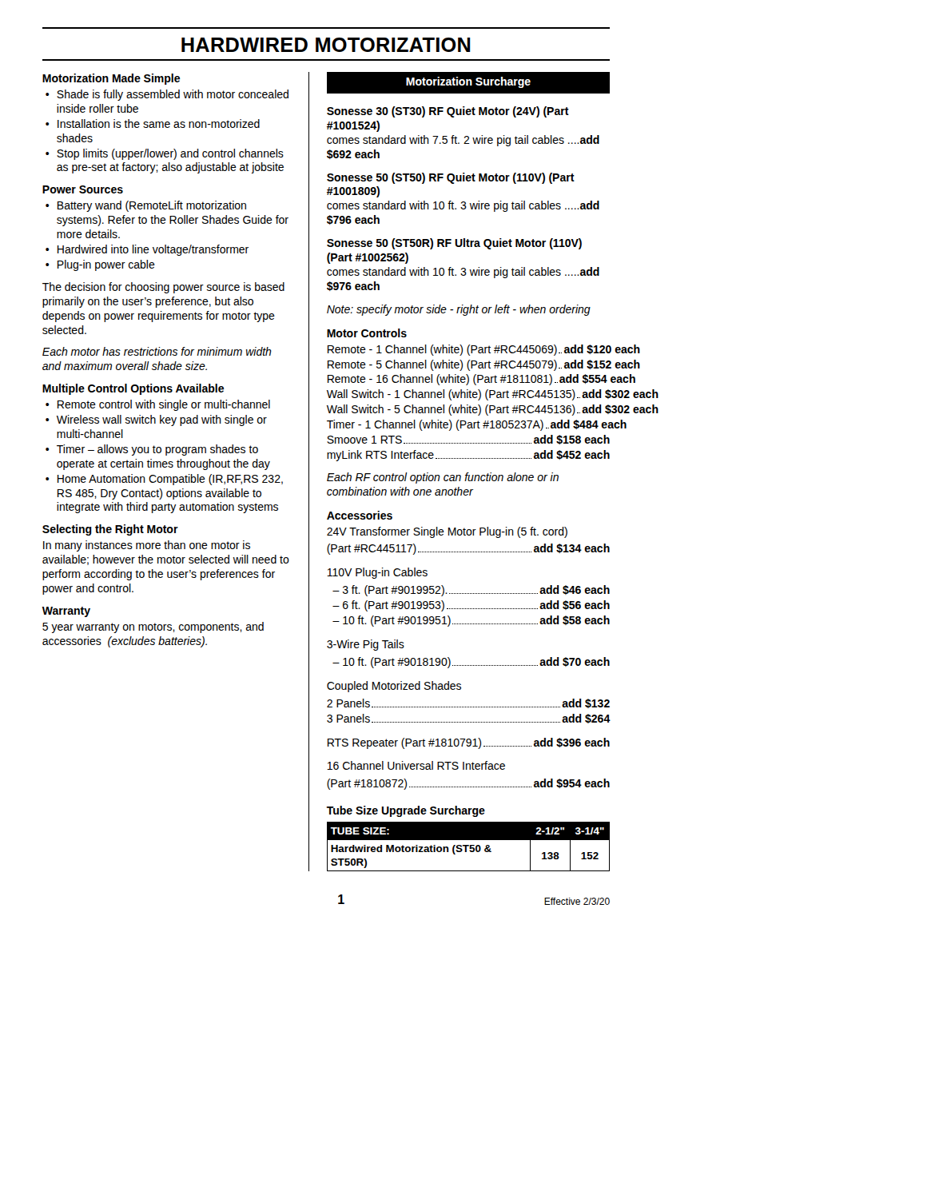HARDWIRED MOTORIZATION
Motorization Made Simple
Shade is fully assembled with motor concealed inside roller tube
Installation is the same as non-motorized shades
Stop limits (upper/lower) and control channels as pre-set at factory; also adjustable at jobsite
Power Sources
Battery wand (RemoteLift motorization systems). Refer to the Roller Shades Guide for more details.
Hardwired into line voltage/transformer
Plug-in power cable
The decision for choosing power source is based primarily on the user’s preference, but also depends on power requirements for motor type selected.
Each motor has restrictions for minimum width and maximum overall shade size.
Multiple Control Options Available
Remote control with single or multi-channel
Wireless wall switch key pad with single or multi-channel
Timer – allows you to program shades to operate at certain times throughout the day
Home Automation Compatible (IR,RF,RS 232, RS 485, Dry Contact) options available to integrate with third party automation systems
Selecting the Right Motor
In many instances more than one motor is available; however the motor selected will need to perform according to the user’s preferences for power and control.
Warranty
5 year warranty on motors, components, and accessories (excludes batteries).
Motorization Surcharge
Sonesse 30 (ST30) RF Quiet Motor (24V) (Part #1001524)
comes standard with 7.5 ft. 2 wire pig tail cables ....add $692 each
Sonesse 50 (ST50) RF Quiet Motor (110V) (Part #1001809)
comes standard with 10 ft. 3 wire pig tail cables .....add $796 each
Sonesse 50 (ST50R) RF Ultra Quiet Motor (110V) (Part #1002562)
comes standard with 10 ft. 3 wire pig tail cables .....add $976 each
Note: specify motor side - right or left - when ordering
Motor Controls
Remote - 1 Channel (white) (Part #RC445069) add $120 each
Remote - 5 Channel (white) (Part #RC445079) add $152 each
Remote - 16 Channel (white) (Part #1811081) add $554 each
Wall Switch - 1 Channel (white) (Part #RC445135) add $302 each
Wall Switch - 5 Channel (white) (Part #RC445136) add $302 each
Timer - 1 Channel (white) (Part #1805237A) add $484 each
Smoove 1 RTS add $158 each
myLink RTS Interface add $452 each
Each RF control option can function alone or in combination with one another
Accessories
24V Transformer Single Motor Plug-in (5 ft. cord)
(Part #RC445117) add $134 each
110V Plug-in Cables
– 3 ft. (Part #9019952). add $46 each
– 6 ft. (Part #9019953) add $56 each
– 10 ft. (Part #9019951) add $58 each
3-Wire Pig Tails
– 10 ft. (Part #9018190) add $70 each
Coupled Motorized Shades
2 Panels add $132
3 Panels add $264
RTS Repeater (Part #1810791) add $396 each
16 Channel Universal RTS Interface
(Part #1810872) add $954 each
Tube Size Upgrade Surcharge
| TUBE SIZE: | 2-1/2" | 3-1/4" |
| --- | --- | --- |
| Hardwired Motorization (ST50 & ST50R) | 138 | 152 |
1
Effective 2/3/20